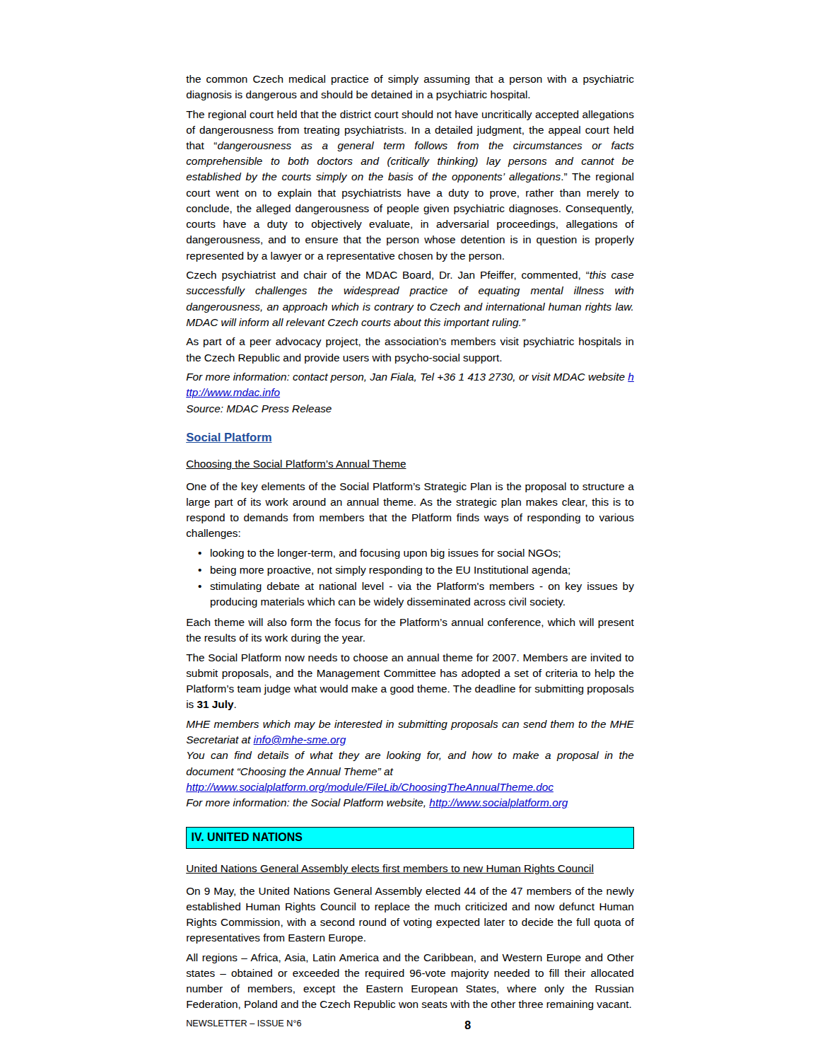the common Czech medical practice of simply assuming that a person with a psychiatric diagnosis is dangerous and should be detained in a psychiatric hospital.
The regional court held that the district court should not have uncritically accepted allegations of dangerousness from treating psychiatrists. In a detailed judgment, the appeal court held that “dangerousness as a general term follows from the circumstances or facts comprehensible to both doctors and (critically thinking) lay persons and cannot be established by the courts simply on the basis of the opponents’ allegations.” The regional court went on to explain that psychiatrists have a duty to prove, rather than merely to conclude, the alleged dangerousness of people given psychiatric diagnoses. Consequently, courts have a duty to objectively evaluate, in adversarial proceedings, allegations of dangerousness, and to ensure that the person whose detention is in question is properly represented by a lawyer or a representative chosen by the person.
Czech psychiatrist and chair of the MDAC Board, Dr. Jan Pfeiffer, commented, “this case successfully challenges the widespread practice of equating mental illness with dangerousness, an approach which is contrary to Czech and international human rights law. MDAC will inform all relevant Czech courts about this important ruling.”
As part of a peer advocacy project, the association’s members visit psychiatric hospitals in the Czech Republic and provide users with psycho-social support.
For more information: contact person, Jan Fiala, Tel +36 1 413 2730, or visit MDAC website http://www.mdac.info
Source: MDAC Press Release
Social Platform
Choosing the Social Platform’s Annual Theme
One of the key elements of the Social Platform’s Strategic Plan is the proposal to structure a large part of its work around an annual theme. As the strategic plan makes clear, this is to respond to demands from members that the Platform finds ways of responding to various challenges:
looking to the longer-term, and focusing upon big issues for social NGOs;
being more proactive, not simply responding to the EU Institutional agenda;
stimulating debate at national level - via the Platform's members - on key issues by producing materials which can be widely disseminated across civil society.
Each theme will also form the focus for the Platform’s annual conference, which will present the results of its work during the year.
The Social Platform now needs to choose an annual theme for 2007. Members are invited to submit proposals, and the Management Committee has adopted a set of criteria to help the Platform’s team judge what would make a good theme. The deadline for submitting proposals is 31 July.
MHE members which may be interested in submitting proposals can send them to the MHE Secretariat at info@mhe-sme.org
You can find details of what they are looking for, and how to make a proposal in the document “Choosing the Annual Theme” at
http://www.socialplatform.org/module/FileLib/ChoosingTheAnnualTheme.doc
For more information: the Social Platform website, http://www.socialplatform.org
IV. UNITED NATIONS
United Nations General Assembly elects first members to new Human Rights Council
On 9 May, the United Nations General Assembly elected 44 of the 47 members of the newly established Human Rights Council to replace the much criticized and now defunct Human Rights Commission, with a second round of voting expected later to decide the full quota of representatives from Eastern Europe.
All regions – Africa, Asia, Latin America and the Caribbean, and Western Europe and Other states – obtained or exceeded the required 96-vote majority needed to fill their allocated number of members, except the Eastern European States, where only the Russian Federation, Poland and the Czech Republic won seats with the other three remaining vacant.
NEWSLETTER – ISSUE N°6
8